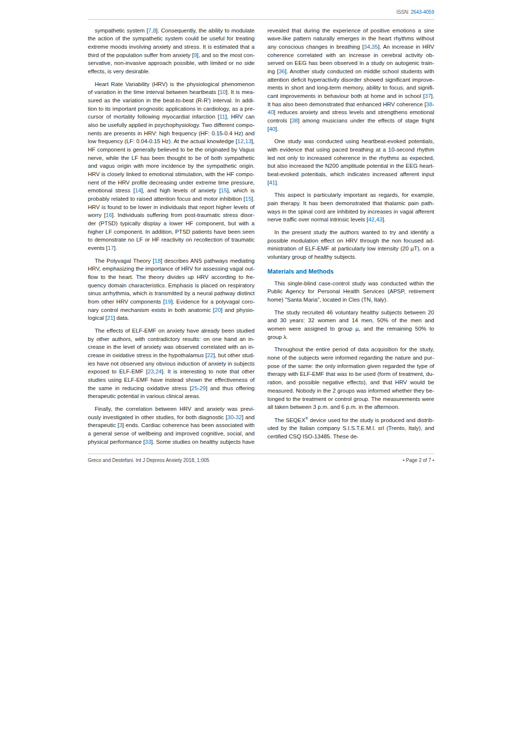ISSN: 2643-4059
sympathetic system [7,8]. Consequently, the ability to modulate the action of the sympathetic system could be useful for treating extreme moods involving anxiety and stress. It is estimated that a third of the population suffer from anxiety [9], and so the most conservative, non-invasive approach possible, with limited or no side effects, is very desirable.
Heart Rate Variability (HRV) is the physiological phenomenon of variation in the time interval between heartbeats [10]. It is measured as the variation in the beat-to-beat (R-R') interval. In addition to its important prognostic applications in cardiology, as a precursor of mortality following myocardial infarction [11], HRV can also be usefully applied in psychophysiology. Two different components are presents in HRV: high frequency (HF: 0.15-0.4 Hz) and low frequency (LF: 0.04-0.15 Hz). At the actual knowledge [12,13], HF component is generally believed to be the originated by Vagus nerve, while the LF has been thought to be of both sympathetic and vagus origin with more incidence by the sympathetic origin. HRV is closely linked to emotional stimulation, with the HF component of the HRV profile decreasing under extreme time pressure, emotional stress [14], and high levels of anxiety [15], which is probably related to raised attention focus and motor inhibition [15]. HRV is found to be lower in individuals that report higher levels of worry [16]. Individuals suffering from post-traumatic stress disorder (PTSD) typically display a lower HF component, but with a higher LF component. In addition, PTSD patients have been seen to demonstrate no LF or HF reactivity on recollection of traumatic events [17].
The Polyvagal Theory [18] describes ANS pathways mediating HRV, emphasizing the importance of HRV for assessing vagal outflow to the heart. The theory divides up HRV according to frequency domain characteristics. Emphasis is placed on respiratory sinus arrhythmia, which is transmitted by a neural pathway distinct from other HRV components [19]. Evidence for a polyvagal coronary control mechanism exists in both anatomic [20] and physiological [21] data.
The effects of ELF-EMF on anxiety have already been studied by other authors, with contradictory results: on one hand an increase in the level of anxiety was observed correlated with an increase in oxidative stress in the hypothalamus [22], but other studies have not observed any obvious induction of anxiety in subjects exposed to ELF-EMF [23,24]. It is interesting to note that other studies using ELF-EMF have instead shown the effectiveness of the same in reducing oxidative stress [25-29] and thus offering therapeutic potential in various clinical areas.
Finally, the correlation between HRV and anxiety was previously investigated in other studies, for both diagnostic [30-32] and therapeutic [3] ends. Cardiac coherence has been associated with a general sense of wellbeing and improved cognitive, social, and physical performance [33]. Some studies on healthy subjects have revealed that during the experience of positive emotions a sine wave-like pattern naturally emerges in the heart rhythms without any conscious changes in breathing [34,35]. An increase in HRV coherence correlated with an increase in cerebral activity observed on EEG has been observed in a study on autogenic training [36]. Another study conducted on middle school students with attention deficit hyperactivity disorder showed significant improvements in short and long-term memory, ability to focus, and significant improvements in behaviour both at home and in school [37]. It has also been demonstrated that enhanced HRV coherence [38-40] reduces anxiety and stress levels and strengthens emotional controls [38] among musicians under the effects of stage fright [40].
One study was conducted using heartbeat-evoked potentials, with evidence that using paced breathing at a 10-second rhythm led not only to increased coherence in the rhythms as expected, but also increased the N200 amplitude potential in the EEG heartbeat-evoked potentials, which indicates increased afferent input [41].
This aspect is particularly important as regards, for example, pain therapy. It has been demonstrated that thalamic pain pathways in the spinal cord are inhibited by increases in vagal afferent nerve traffic over normal intrinsic levels [42,43].
In the present study the authors wanted to try and identify a possible modulation effect on HRV through the non focused administration of ELF-EMF at particularly low intensity (20 µT), on a voluntary group of healthy subjects.
Materials and Methods
This single-blind case-control study was conducted within the Public Agency for Personal Health Services (APSP, retirement home) "Santa Maria", located in Cles (TN, Italy).
The study recruited 46 voluntary healthy subjects between 20 and 30 years: 32 women and 14 men, 50% of the men and women were assigned to group µ, and the remaining 50% to group λ.
Throughout the entire period of data acquisition for the study, none of the subjects were informed regarding the nature and purpose of the same: the only information given regarded the type of therapy with ELF-EMF that was to be used (form of treatment, duration, and possible negative effects), and that HRV would be measured. Nobody in the 2 groups was informed whether they belonged to the treatment or control group. The measurements were all taken between 3 p.m. and 6 p.m. in the afternoon.
The SEQEX® device used for the study is produced and distributed by the Italian company S.I.S.T.E.M.I. srl (Trento, Italy), and certified CSQ ISO-13485. These de-
Greco and Destefani. Int J Depress Anxiety 2018, 1:005
• Page 2 of 7 •